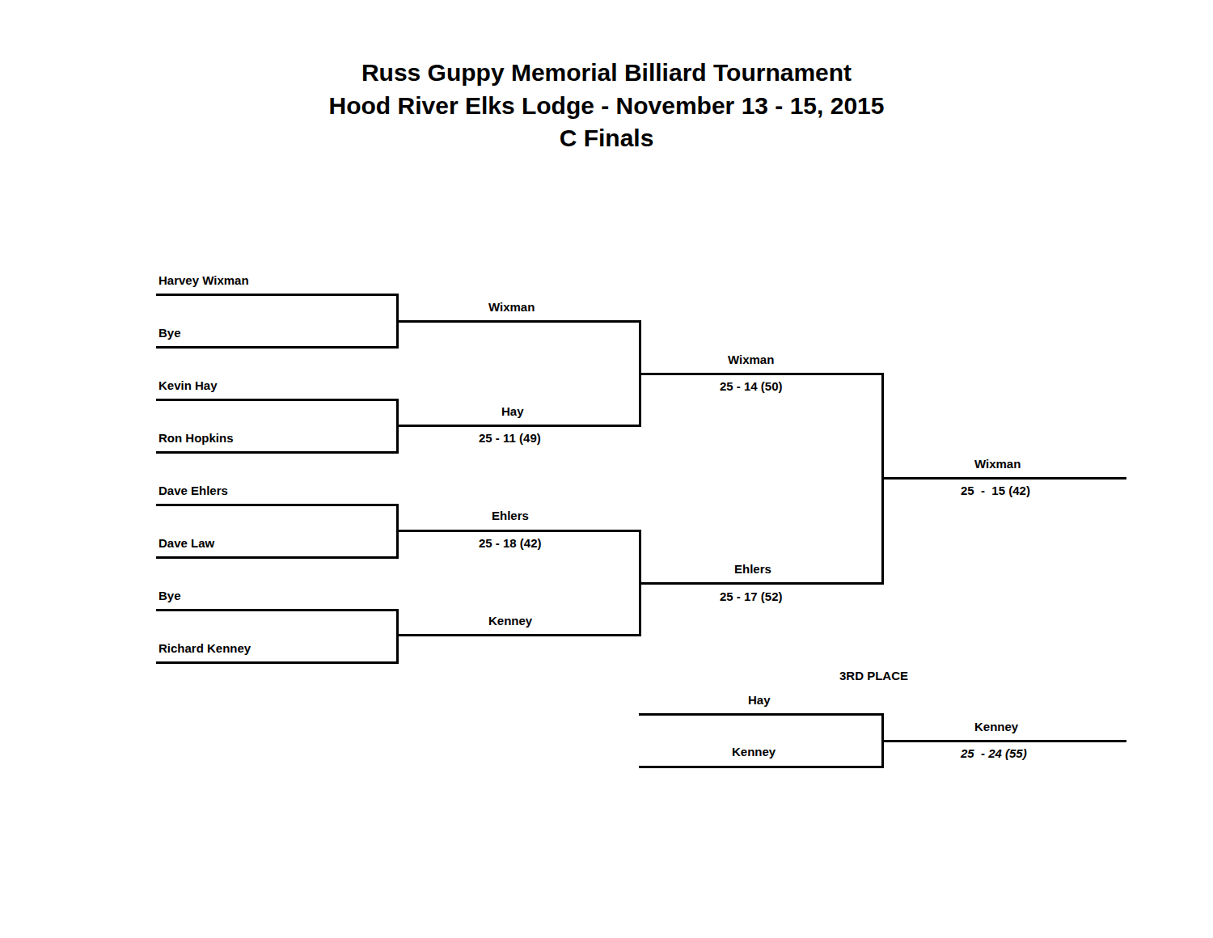Russ Guppy Memorial Billiard Tournament
Hood River Elks Lodge - November 13 - 15, 2015
C Finals
Harvey Wixman
Bye
Kevin Hay
Ron Hopkins
Dave Ehlers
Dave Law
Bye
Richard Kenney
Wixman
Hay
25 - 11 (49)
Ehlers
25 - 18 (42)
Kenney
Wixman
25 - 14 (50)
Ehlers
25 - 17 (52)
Wixman
25 - 15 (42)
3RD PLACE
Hay
Kenney
Kenney
25 - 24 (55)